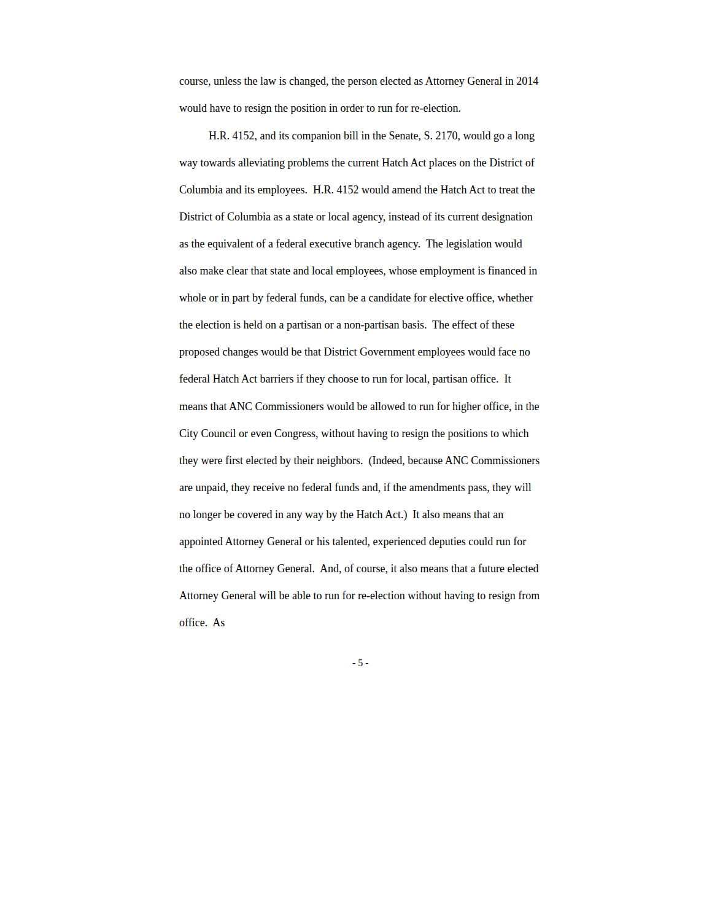course, unless the law is changed, the person elected as Attorney General in 2014 would have to resign the position in order to run for re-election.
H.R. 4152, and its companion bill in the Senate, S. 2170, would go a long way towards alleviating problems the current Hatch Act places on the District of Columbia and its employees. H.R. 4152 would amend the Hatch Act to treat the District of Columbia as a state or local agency, instead of its current designation as the equivalent of a federal executive branch agency. The legislation would also make clear that state and local employees, whose employment is financed in whole or in part by federal funds, can be a candidate for elective office, whether the election is held on a partisan or a non-partisan basis. The effect of these proposed changes would be that District Government employees would face no federal Hatch Act barriers if they choose to run for local, partisan office. It means that ANC Commissioners would be allowed to run for higher office, in the City Council or even Congress, without having to resign the positions to which they were first elected by their neighbors. (Indeed, because ANC Commissioners are unpaid, they receive no federal funds and, if the amendments pass, they will no longer be covered in any way by the Hatch Act.) It also means that an appointed Attorney General or his talented, experienced deputies could run for the office of Attorney General. And, of course, it also means that a future elected Attorney General will be able to run for re-election without having to resign from office. As
- 5 -